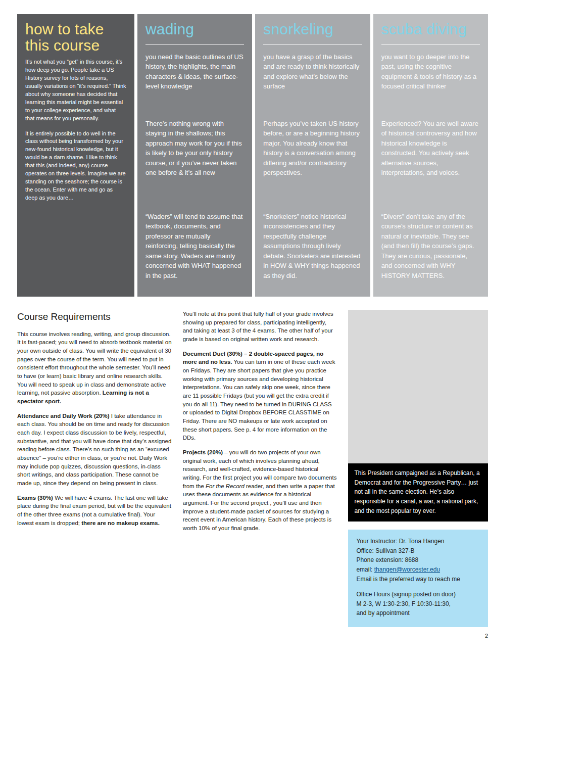how to take this course
It’s not what you “get” in this course, it’s how deep you go. People take a US History survey for lots of reasons, usually variations on “it’s required.” Think about why someone has decided that learning this material might be essential to your college experience, and what that means for you personally.
It is entirely possible to do well in the class without being transformed by your new-found historical knowledge, but it would be a darn shame. I like to think that this (and indeed, any) course operates on three levels. Imagine we are standing on the seashore; the course is the ocean. Enter with me and go as deep as you dare…
wading
you need the basic outlines of US history, the highlights, the main characters & ideas, the surface-level knowledge
There’s nothing wrong with staying in the shallows; this approach may work for you if this is likely to be your only history course, or if you’ve never taken one before & it’s all new
“Waders” will tend to assume that textbook, documents, and professor are mutually reinforcing, telling basically the same story. Waders are mainly concerned with WHAT happened in the past.
snorkeling
you have a grasp of the basics and are ready to think historically and explore what’s below the surface
Perhaps you’ve taken US history before, or are a beginning history major. You already know that history is a conversation among differing and/or contradictory perspectives.
“Snorkelers” notice historical inconsistencies and they respectfully challenge assumptions through lively debate. Snorkelers are interested in HOW & WHY things happened as they did.
scuba diving
you want to go deeper into the past, using the cognitive equipment & tools of history as a focused critical thinker
Experienced? You are well aware of historical controversy and how historical knowledge is constructed. You actively seek alternative sources, interpretations, and voices.
“Divers” don’t take any of the course’s structure or content as natural or inevitable. They see (and then fill) the course’s gaps. They are curious, passionate, and concerned with WHY HISTORY MATTERS.
Course Requirements
This course involves reading, writing, and group discussion. It is fast-paced; you will need to absorb textbook material on your own outside of class. You will write the equivalent of 30 pages over the course of the term. You will need to put in consistent effort throughout the whole semester. You’ll need to have (or learn) basic library and online research skills. You will need to speak up in class and demonstrate active learning, not passive absorption. Learning is not a spectator sport.
Attendance and Daily Work (20%) I take attendance in each class. You should be on time and ready for discussion each day. I expect class discussion to be lively, respectful, substantive, and that you will have done that day’s assigned reading before class. There’s no such thing as an “excused absence” – you’re either in class, or you’re not. Daily Work may include pop quizzes, discussion questions, in-class short writings, and class participation. These cannot be made up, since they depend on being present in class.
Exams (30%) We will have 4 exams. The last one will take place during the final exam period, but will be the equivalent of the other three exams (not a cumulative final). Your lowest exam is dropped; there are no makeup exams.
You’ll note at this point that fully half of your grade involves showing up prepared for class, participating intelligently, and taking at least 3 of the 4 exams. The other half of your grade is based on original written work and research.
Document Duel (30%) – 2 double-spaced pages, no more and no less. You can turn in one of these each week on Fridays. They are short papers that give you practice working with primary sources and developing historical interpretations. You can safely skip one week, since there are 11 possible Fridays (but you will get the extra credit if you do all 11). They need to be turned in DURING CLASS or uploaded to Digital Dropbox BEFORE CLASSTIME on Friday. There are NO makeups or late work accepted on these short papers. See p. 4 for more information on the DDs.
Projects (20%) – you will do two projects of your own original work, each of which involves planning ahead, research, and well-crafted, evidence-based historical writing. For the first project you will compare two documents from the For the Record reader, and then write a paper that uses these documents as evidence for a historical argument. For the second project , you’ll use and then improve a student-made packet of sources for studying a recent event in American history. Each of these projects is worth 10% of your final grade.
This President campaigned as a Republican, a Democrat and for the Progressive Party… just not all in the same election. He’s also responsible for a canal, a war, a national park, and the most popular toy ever.
Your Instructor: Dr. Tona Hangen
Office: Sullivan 327-B
Phone extension: 8688
email: thangen@worcester.edu
Email is the preferred way to reach me
Office Hours (signup posted on door)
M 2-3, W 1:30-2:30, F 10:30-11:30,
and by appointment
2